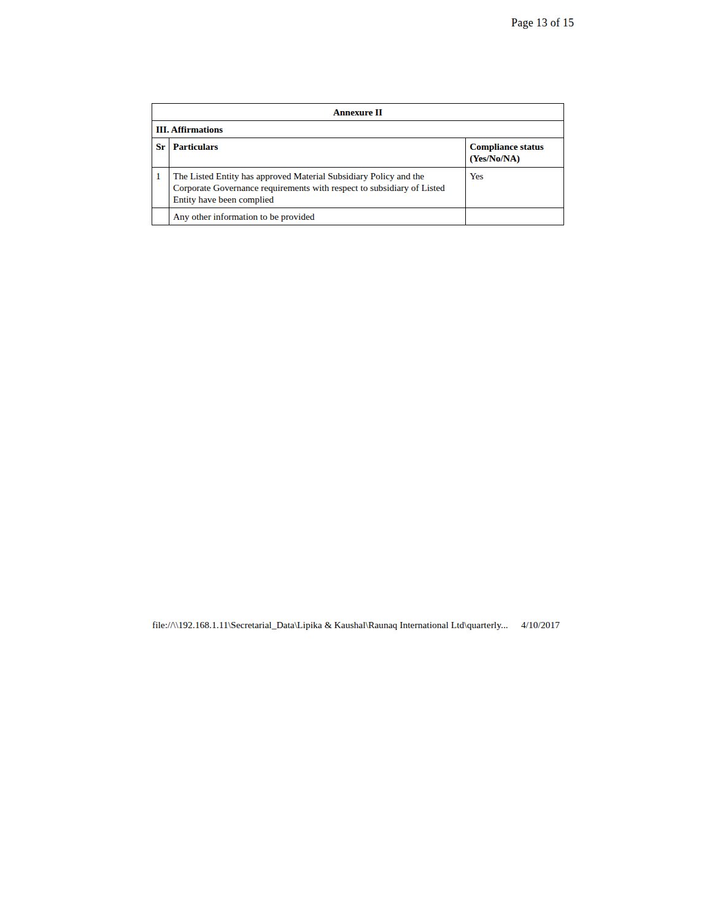Page 13 of 15
| Annexure II |
| III. Affirmations |
| Sr | Particulars | Compliance status (Yes/No/NA) |
| 1 | The Listed Entity has approved Material Subsidiary Policy and the Corporate Governance requirements with respect to subsidiary of Listed Entity have been complied | Yes |
| | Any other information to be provided | |
file://\\192.168.1.11\Secretarial_Data\Lipika & Kaushal\Raunaq International Ltd\quarterly... 4/10/2017